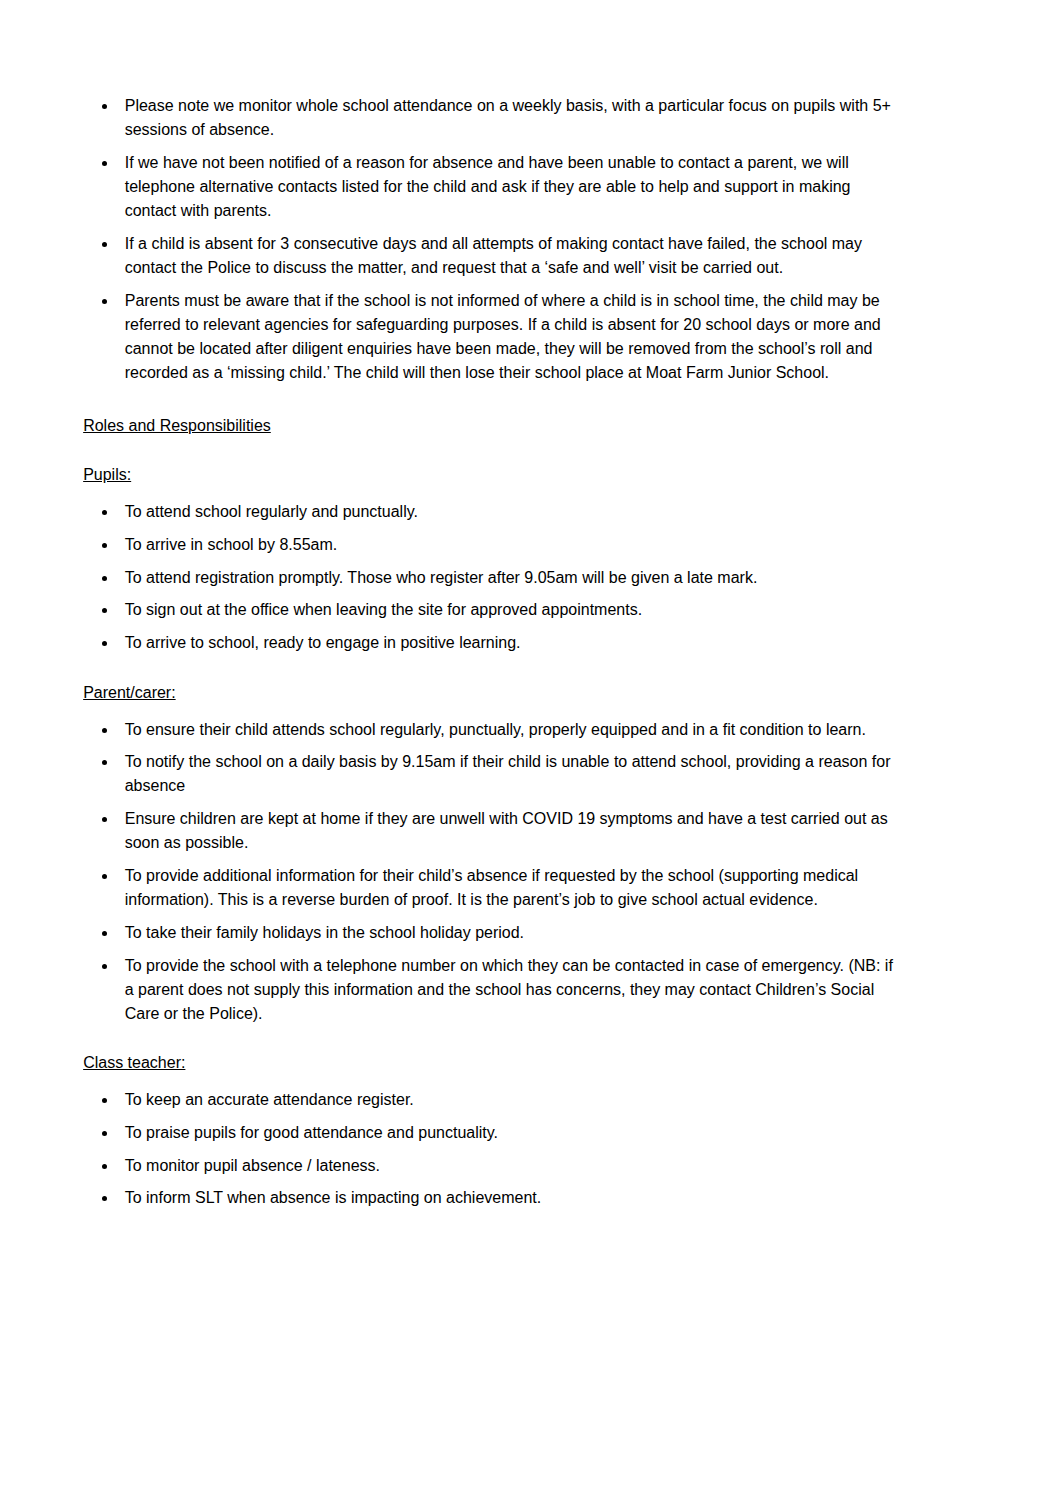Please note we monitor whole school attendance on a weekly basis, with a particular focus on pupils with 5+ sessions of absence.
If we have not been notified of a reason for absence and have been unable to contact a parent, we will telephone alternative contacts listed for the child and ask if they are able to help and support in making contact with parents.
If a child is absent for 3 consecutive days and all attempts of making contact have failed, the school may contact the Police to discuss the matter, and request that a ‘safe and well’ visit be carried out.
Parents must be aware that if the school is not informed of where a child is in school time, the child may be referred to relevant agencies for safeguarding purposes. If a child is absent for 20 school days or more and cannot be located after diligent enquiries have been made, they will be removed from the school’s roll and recorded as a ‘missing child.’ The child will then lose their school place at Moat Farm Junior School.
Roles and Responsibilities
Pupils:
To attend school regularly and punctually.
To arrive in school by 8.55am.
To attend registration promptly. Those who register after 9.05am will be given a late mark.
To sign out at the office when leaving the site for approved appointments.
To arrive to school, ready to engage in positive learning.
Parent/carer:
To ensure their child attends school regularly, punctually, properly equipped and in a fit condition to learn.
To notify the school on a daily basis by 9.15am if their child is unable to attend school, providing a reason for absence
Ensure children are kept at home if they are unwell with COVID 19 symptoms and have a test carried out as soon as possible.
To provide additional information for their child’s absence if requested by the school (supporting medical information). This is a reverse burden of proof. It is the parent’s job to give school actual evidence.
To take their family holidays in the school holiday period.
To provide the school with a telephone number on which they can be contacted in case of emergency. (NB: if a parent does not supply this information and the school has concerns, they may contact Children’s Social Care or the Police).
Class teacher:
To keep an accurate attendance register.
To praise pupils for good attendance and punctuality.
To monitor pupil absence / lateness.
To inform SLT when absence is impacting on achievement.